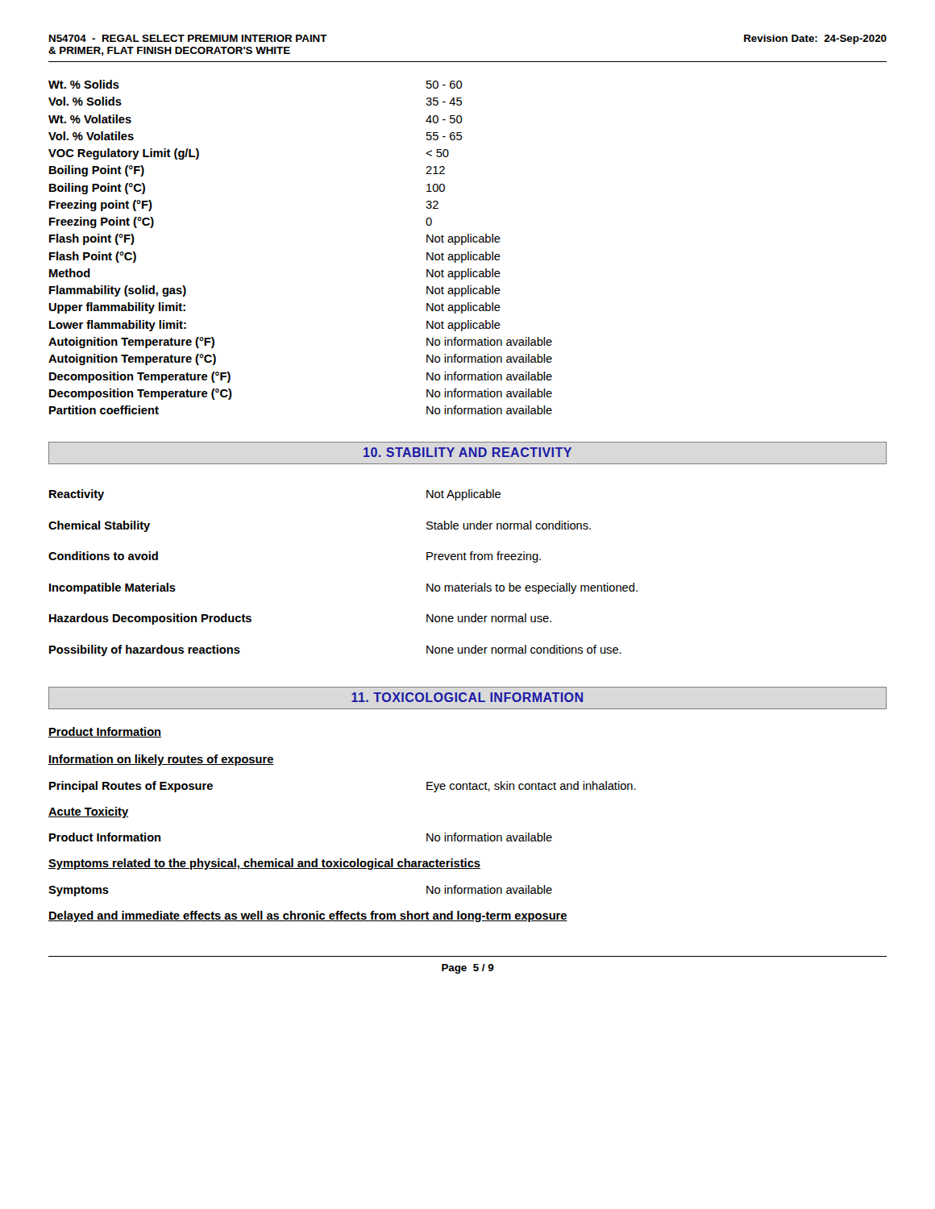N54704 - REGAL SELECT PREMIUM INTERIOR PAINT
& PRIMER, FLAT FINISH DECORATOR'S WHITE
Revision Date: 24-Sep-2020
| Wt. % Solids | 50 - 60 |
| Vol. % Solids | 35 - 45 |
| Wt. % Volatiles | 40 - 50 |
| Vol. % Volatiles | 55 - 65 |
| VOC Regulatory Limit (g/L) | < 50 |
| Boiling Point (°F) | 212 |
| Boiling Point (°C) | 100 |
| Freezing point (°F) | 32 |
| Freezing Point (°C) | 0 |
| Flash point (°F) | Not applicable |
| Flash Point (°C) | Not applicable |
| Method | Not applicable |
| Flammability (solid, gas) | Not applicable |
| Upper flammability limit: | Not applicable |
| Lower flammability limit: | Not applicable |
| Autoignition Temperature (°F) | No information available |
| Autoignition Temperature (°C) | No information available |
| Decomposition Temperature (°F) | No information available |
| Decomposition Temperature (°C) | No information available |
| Partition coefficient | No information available |
10. STABILITY AND REACTIVITY
| Reactivity | Not Applicable |
| Chemical Stability | Stable under normal conditions. |
| Conditions to avoid | Prevent from freezing. |
| Incompatible Materials | No materials to be especially mentioned. |
| Hazardous Decomposition Products | None under normal use. |
| Possibility of hazardous reactions | None under normal conditions of use. |
11. TOXICOLOGICAL INFORMATION
Product Information
Information on likely routes of exposure
Principal Routes of Exposure
Eye contact, skin contact and inhalation.
Acute Toxicity
Product Information
No information available
Symptoms related to the physical, chemical and toxicological characteristics
Symptoms
No information available
Delayed and immediate effects as well as chronic effects from short and long-term exposure
Page 5 / 9